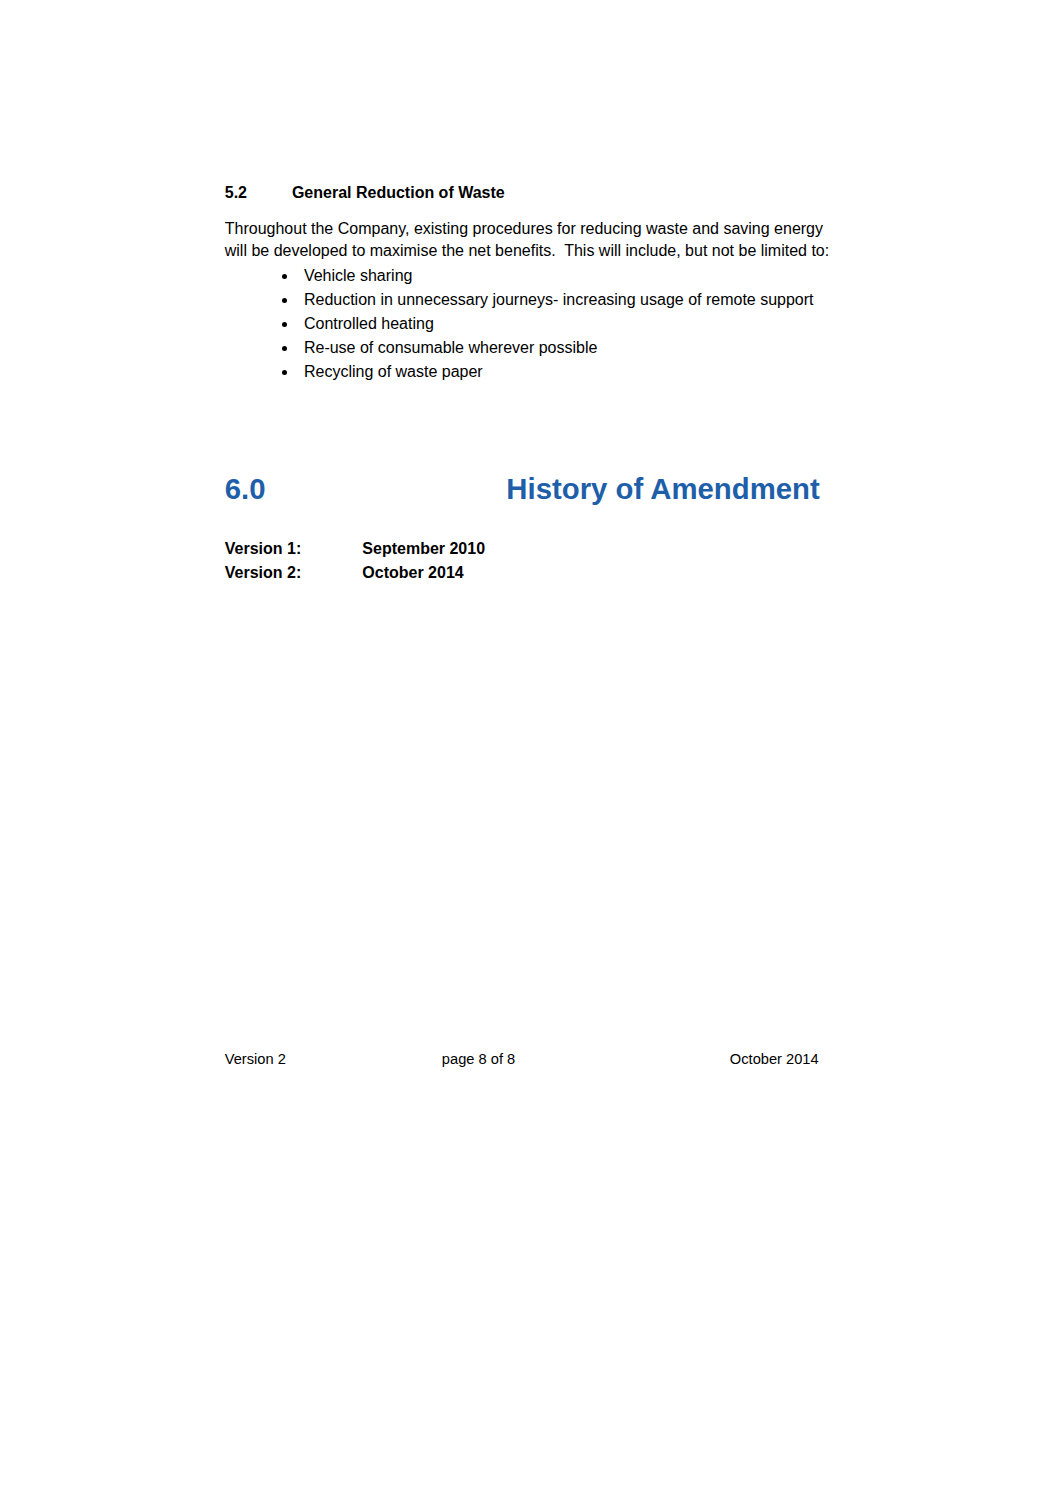5.2 General Reduction of Waste
Throughout the Company, existing procedures for reducing waste and saving energy will be developed to maximise the net benefits. This will include, but not be limited to:
Vehicle sharing
Reduction in unnecessary journeys- increasing usage of remote support
Controlled heating
Re-use of consumable wherever possible
Recycling of waste paper
6.0 History of Amendment
Version 1: September 2010
Version 2: October 2014
Version 2 page 8 of 8 October 2014